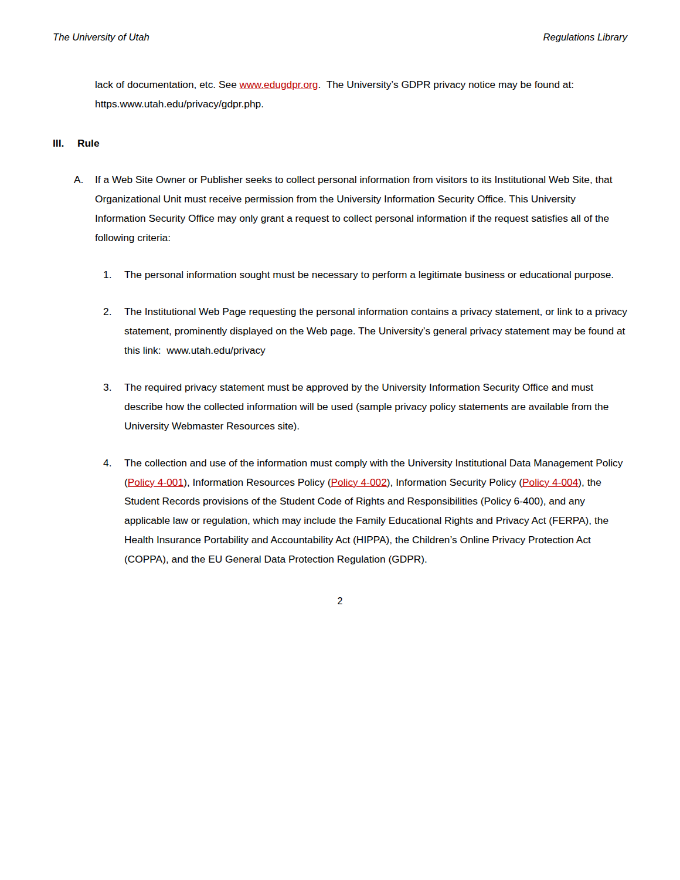The University of Utah Regulations Library
lack of documentation, etc. See www.edugdpr.org. The University’s GDPR privacy notice may be found at: https.www.utah.edu/privacy/gdpr.php.
III. Rule
A. If a Web Site Owner or Publisher seeks to collect personal information from visitors to its Institutional Web Site, that Organizational Unit must receive permission from the University Information Security Office. This University Information Security Office may only grant a request to collect personal information if the request satisfies all of the following criteria:
1. The personal information sought must be necessary to perform a legitimate business or educational purpose.
2. The Institutional Web Page requesting the personal information contains a privacy statement, or link to a privacy statement, prominently displayed on the Web page. The University’s general privacy statement may be found at this link: www.utah.edu/privacy
3. The required privacy statement must be approved by the University Information Security Office and must describe how the collected information will be used (sample privacy policy statements are available from the University Webmaster Resources site).
4. The collection and use of the information must comply with the University Institutional Data Management Policy (Policy 4-001), Information Resources Policy (Policy 4-002), Information Security Policy (Policy 4-004), the Student Records provisions of the Student Code of Rights and Responsibilities (Policy 6-400), and any applicable law or regulation, which may include the Family Educational Rights and Privacy Act (FERPA), the Health Insurance Portability and Accountability Act (HIPPA), the Children’s Online Privacy Protection Act (COPPA), and the EU General Data Protection Regulation (GDPR).
2